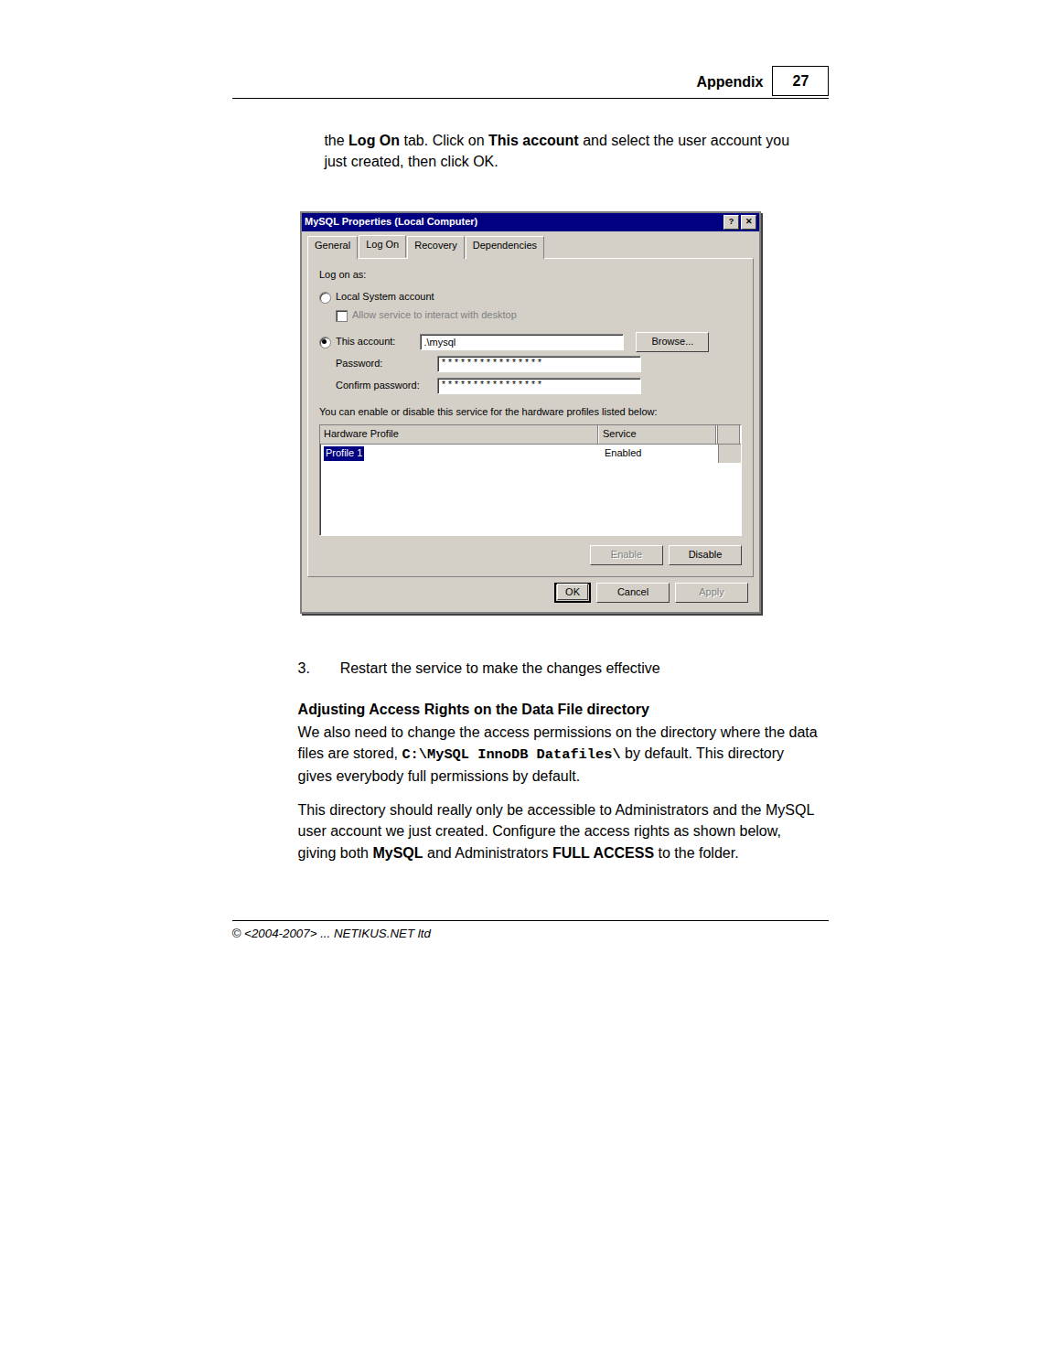Appendix
27
the Log On tab. Click on This account and select the user account you just created, then click OK.
MySQL Properties (Local Computer) ? ✕
General
Log On
Recovery
Dependencies
Log on as:
Local System account
Allow service to interact with desktop
This account: .\mysql Browse...
Password: ****************
Confirm password: ****************
You can enable or disable this service for the hardware profiles listed below:
Hardware Profile
Service
Profile 1
Enabled
Enable Disable
OK Cancel Apply
3. Restart the service to make the changes effective
Adjusting Access Rights on the Data File directory
We also need to change the access permissions on the directory where the data files are stored, C:\MySQL InnoDB Datafiles\ by default. This directory gives everybody full permissions by default.
This directory should really only be accessible to Administrators and the MySQL user account we just created. Configure the access rights as shown below, giving both MySQL and Administrators FULL ACCESS to the folder.
© <2004-2007> ... NETIKUS.NET ltd